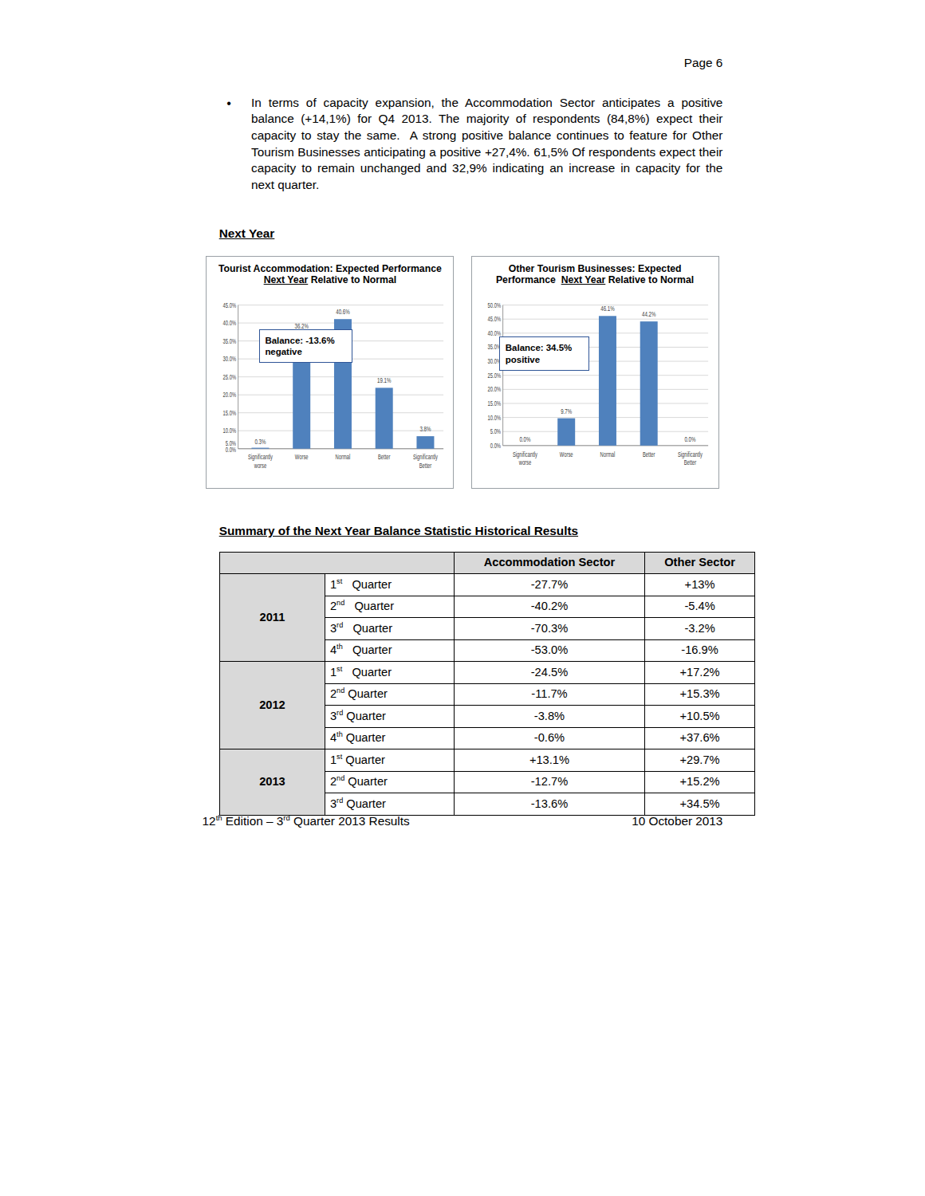Page 6
In terms of capacity expansion, the Accommodation Sector anticipates a positive balance (+14,1%) for Q4 2013. The majority of respondents (84,8%) expect their capacity to stay the same. A strong positive balance continues to feature for Other Tourism Businesses anticipating a positive +27,4%. 61,5% Of respondents expect their capacity to remain unchanged and 32,9% indicating an increase in capacity for the next quarter.
Next Year
Tourist Accommodation: Expected Performance
Next Year Relative to Normal
45.0% 40.0% 35.0% 30.0% 25.0% 20.0% 15.0% 10.0% 5.0% 0.0% 0.3% 36.2% 40.6% 19.1% 3.8% Significantly worse Worse Normal Better Significantly Better
Balance: -13.6% negative
Other Tourism Businesses: Expected Performance Next Year Relative to Normal
50.0% 45.0% 40.0% 35.0% 30.0% 25.0% 20.0% 15.0% 10.0% 5.0% 0.0% 0.0% 9.7% 46.1% 44.2% 0.0% Significantly worse Worse Normal Better Significantly Better
Balance: 34.5% positive
Summary of the Next Year Balance Statistic Historical Results
| | Accommodation Sector | Other Sector |
| --- | --- | --- |
| 2011 | 1 st Quarter | -27.7% | +13% |
| 2 nd Quarter | -40.2% | -5.4% |
| 3 rd Quarter | -70.3% | -3.2% |
| 4 th Quarter | -53.0% | -16.9% |
| 2012 | 1 st Quarter | -24.5% | +17.2% |
| 2 nd Quarter | -11.7% | +15.3% |
| 3 rd Quarter | -3.8% | +10.5% |
| 4 th Quarter | -0.6% | +37.6% |
| 2013 | 1 st Quarter | +13.1% | +29.7% |
| 2 nd Quarter | -12.7% | +15.2% |
| 3 rd Quarter | -13.6% | +34.5% |
12th Edition – 3rd Quarter 2013 Results
10 October 2013